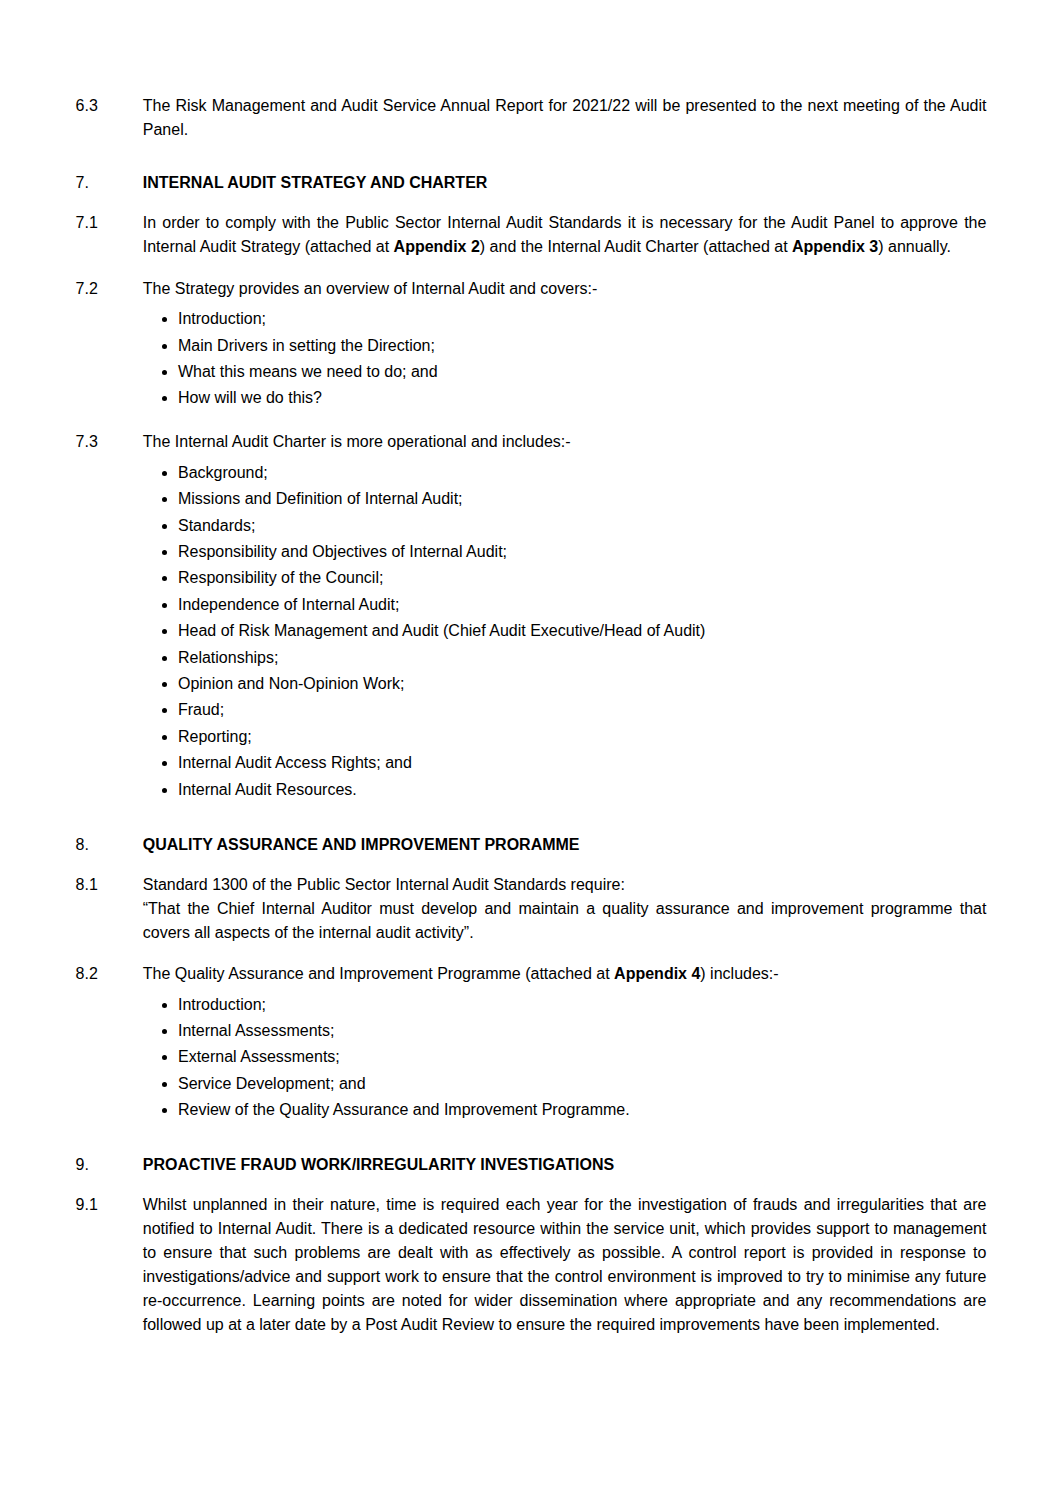6.3
The Risk Management and Audit Service Annual Report for 2021/22 will be presented to the next meeting of the Audit Panel.
7. INTERNAL AUDIT STRATEGY AND CHARTER
7.1
In order to comply with the Public Sector Internal Audit Standards it is necessary for the Audit Panel to approve the Internal Audit Strategy (attached at Appendix 2) and the Internal Audit Charter (attached at Appendix 3) annually.
7.2
The Strategy provides an overview of Internal Audit and covers:-
Introduction;
Main Drivers in setting the Direction;
What this means we need to do; and
How will we do this?
7.3
The Internal Audit Charter is more operational and includes:-
Background;
Missions and Definition of Internal Audit;
Standards;
Responsibility and Objectives of Internal Audit;
Responsibility of the Council;
Independence of Internal Audit;
Head of Risk Management and Audit (Chief Audit Executive/Head of Audit)
Relationships;
Opinion and Non-Opinion Work;
Fraud;
Reporting;
Internal Audit Access Rights; and
Internal Audit Resources.
8. QUALITY ASSURANCE AND IMPROVEMENT PRORAMME
8.1
Standard 1300 of the Public Sector Internal Audit Standards require:
“That the Chief Internal Auditor must develop and maintain a quality assurance and improvement programme that covers all aspects of the internal audit activity”.
8.2
The Quality Assurance and Improvement Programme (attached at Appendix 4) includes:-
Introduction;
Internal Assessments;
External Assessments;
Service Development; and
Review of the Quality Assurance and Improvement Programme.
9. PROACTIVE FRAUD WORK/IRREGULARITY INVESTIGATIONS
9.1
Whilst unplanned in their nature, time is required each year for the investigation of frauds and irregularities that are notified to Internal Audit. There is a dedicated resource within the service unit, which provides support to management to ensure that such problems are dealt with as effectively as possible. A control report is provided in response to investigations/advice and support work to ensure that the control environment is improved to try to minimise any future re-occurrence. Learning points are noted for wider dissemination where appropriate and any recommendations are followed up at a later date by a Post Audit Review to ensure the required improvements have been implemented.